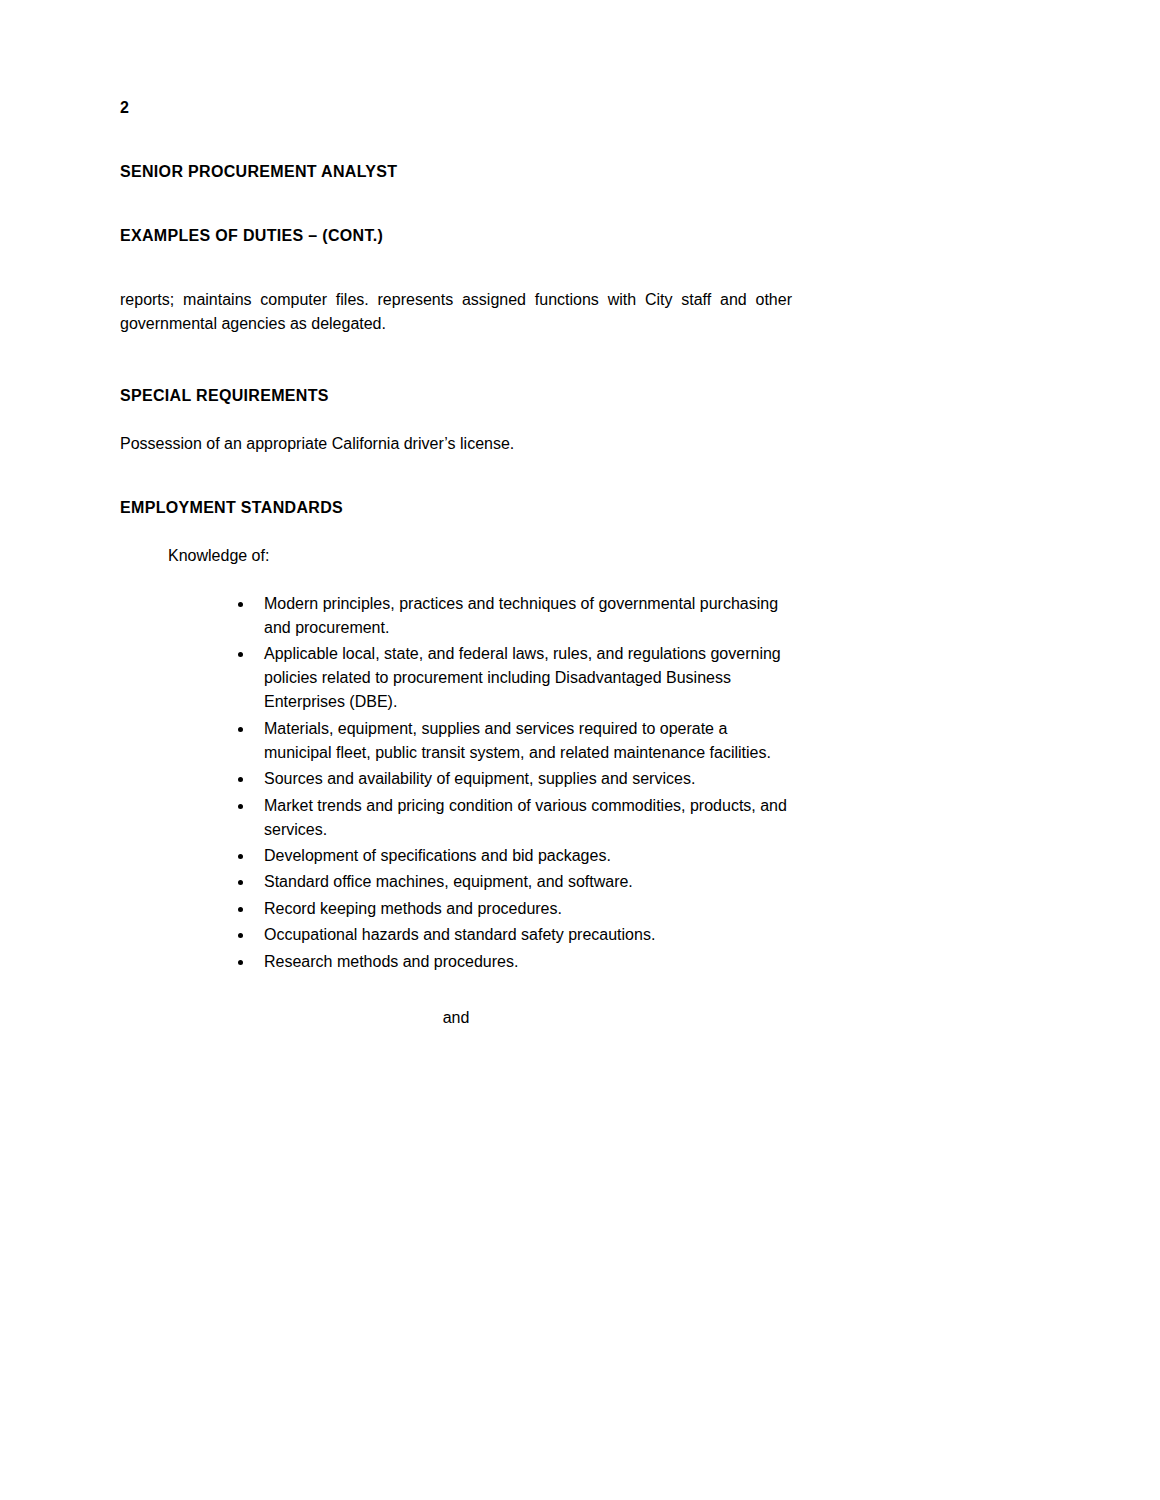2
Senior Procurement Analyst
Examples of Duties – (cont.)
reports; maintains computer files. represents assigned functions with City staff and other governmental agencies as delegated.
Special Requirements
Possession of an appropriate California driver’s license.
Employment Standards
Knowledge of:
Modern principles, practices and techniques of governmental purchasing and procurement.
Applicable local, state, and federal laws, rules, and regulations governing policies related to procurement including Disadvantaged Business Enterprises (DBE).
Materials, equipment, supplies and services required to operate a municipal fleet, public transit system, and related maintenance facilities.
Sources and availability of equipment, supplies and services.
Market trends and pricing condition of various commodities, products, and services.
Development of specifications and bid packages.
Standard office machines, equipment, and software.
Record keeping methods and procedures.
Occupational hazards and standard safety precautions.
Research methods and procedures.
and